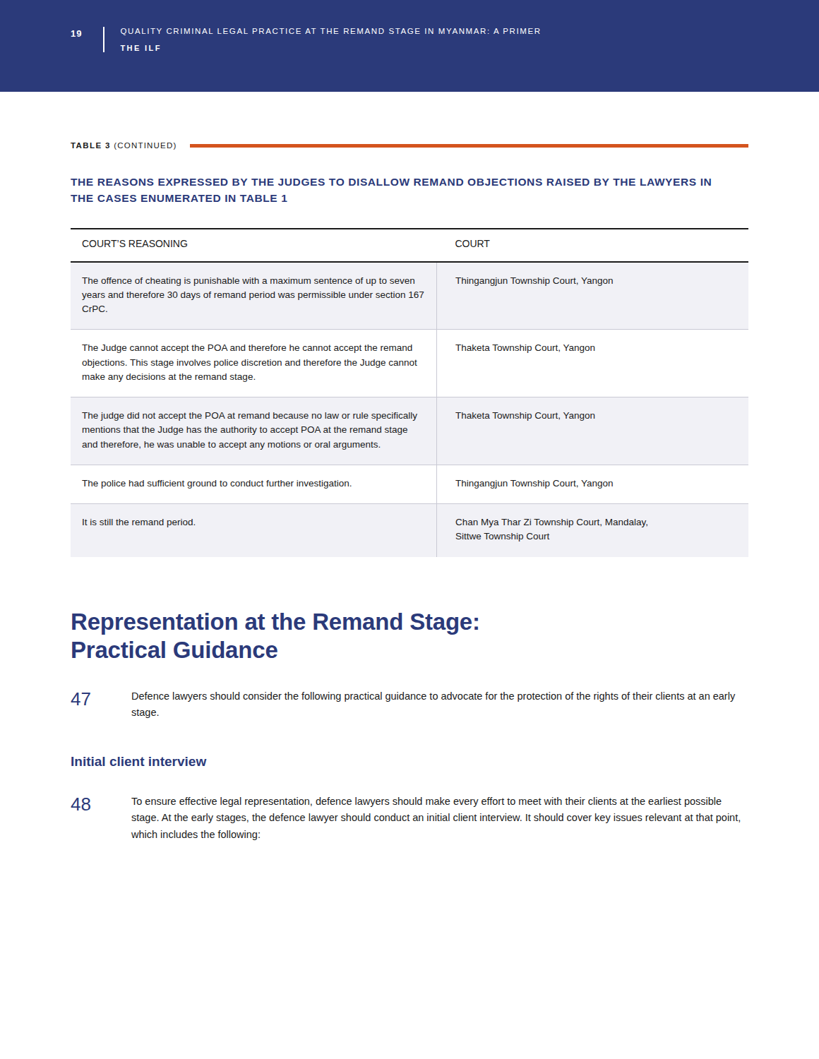19
Quality Criminal Legal Practice at the Remand Stage in Myanmar: A Primer
The ILF
TABLE 3 (CONTINUED)
The reasons expressed by the judges to disallow remand objections raised by the lawyers in the cases enumerated in Table 1
| COURT’S REASONING | COURT |
| --- | --- |
| The offence of cheating is punishable with a maximum sentence of up to seven years and therefore 30 days of remand period was permissible under section 167 CrPC. | Thingangjun Township Court, Yangon |
| The Judge cannot accept the POA and therefore he cannot accept the remand objections. This stage involves police discretion and therefore the Judge cannot make any decisions at the remand stage. | Thaketa Township Court, Yangon |
| The judge did not accept the POA at remand because no law or rule specifically mentions that the Judge has the authority to accept POA at the remand stage and therefore, he was unable to accept any motions or oral arguments. | Thaketa Township Court, Yangon |
| The police had sufficient ground to conduct further investigation. | Thingangjun Township Court, Yangon |
| It is still the remand period. | Chan Mya Thar Zi Township Court, Mandalay, Sittwe Township Court |
Representation at the Remand Stage:
Practical Guidance
47
Defence lawyers should consider the following practical guidance to advocate for the protection of the rights of their clients at an early stage.
Initial client interview
48
To ensure effective legal representation, defence lawyers should make every effort to meet with their clients at the earliest possible stage. At the early stages, the defence lawyer should conduct an initial client interview. It should cover key issues relevant at that point, which includes the following: